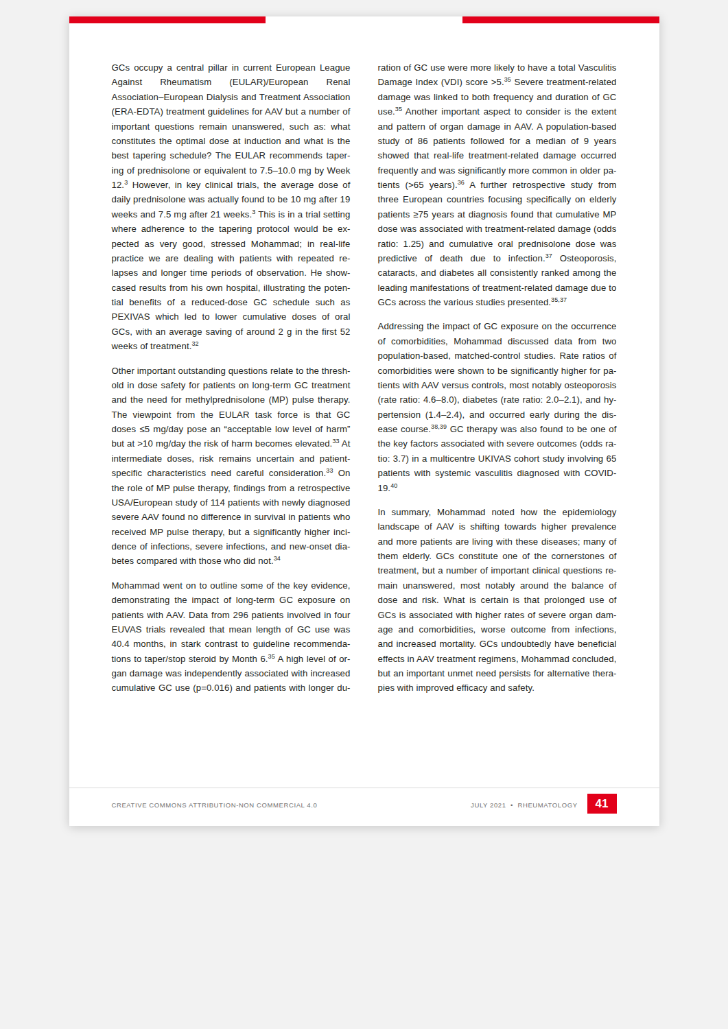GCs occupy a central pillar in current European League Against Rheumatism (EULAR)/European Renal Association–European Dialysis and Treatment Association (ERA-EDTA) treatment guidelines for AAV but a number of important questions remain unanswered, such as: what constitutes the optimal dose at induction and what is the best tapering schedule? The EULAR recommends tapering of prednisolone or equivalent to 7.5–10.0 mg by Week 12.3 However, in key clinical trials, the average dose of daily prednisolone was actually found to be 10 mg after 19 weeks and 7.5 mg after 21 weeks.3 This is in a trial setting where adherence to the tapering protocol would be expected as very good, stressed Mohammad; in real-life practice we are dealing with patients with repeated relapses and longer time periods of observation. He showcased results from his own hospital, illustrating the potential benefits of a reduced-dose GC schedule such as PEXIVAS which led to lower cumulative doses of oral GCs, with an average saving of around 2 g in the first 52 weeks of treatment.32
Other important outstanding questions relate to the threshold in dose safety for patients on long-term GC treatment and the need for methylprednisolone (MP) pulse therapy. The viewpoint from the EULAR task force is that GC doses ≤5 mg/day pose an “acceptable low level of harm” but at >10 mg/day the risk of harm becomes elevated.33 At intermediate doses, risk remains uncertain and patient-specific characteristics need careful consideration.33 On the role of MP pulse therapy, findings from a retrospective USA/European study of 114 patients with newly diagnosed severe AAV found no difference in survival in patients who received MP pulse therapy, but a significantly higher incidence of infections, severe infections, and new-onset diabetes compared with those who did not.34
Mohammad went on to outline some of the key evidence, demonstrating the impact of long-term GC exposure on patients with AAV. Data from 296 patients involved in four EUVAS trials revealed that mean length of GC use was 40.4 months, in stark contrast to guideline recommendations to taper/stop steroid by Month 6.35 A high level of organ damage was independently associated with increased cumulative GC use (p=0.016) and patients with longer duration of GC use were more likely to have a total Vasculitis Damage Index (VDI) score >5.35 Severe treatment-related damage was linked to both frequency and duration of GC use.35 Another important aspect to consider is the extent and pattern of organ damage in AAV. A population-based study of 86 patients followed for a median of 9 years showed that real-life treatment-related damage occurred frequently and was significantly more common in older patients (>65 years).36 A further retrospective study from three European countries focusing specifically on elderly patients ≥75 years at diagnosis found that cumulative MP dose was associated with treatment-related damage (odds ratio: 1.25) and cumulative oral prednisolone dose was predictive of death due to infection.37 Osteoporosis, cataracts, and diabetes all consistently ranked among the leading manifestations of treatment-related damage due to GCs across the various studies presented.35,37
Addressing the impact of GC exposure on the occurrence of comorbidities, Mohammad discussed data from two population-based, matched-control studies. Rate ratios of comorbidities were shown to be significantly higher for patients with AAV versus controls, most notably osteoporosis (rate ratio: 4.6–8.0), diabetes (rate ratio: 2.0–2.1), and hypertension (1.4–2.4), and occurred early during the disease course.38,39 GC therapy was also found to be one of the key factors associated with severe outcomes (odds ratio: 3.7) in a multicentre UKIVAS cohort study involving 65 patients with systemic vasculitis diagnosed with COVID-19.40
In summary, Mohammad noted how the epidemiology landscape of AAV is shifting towards higher prevalence and more patients are living with these diseases; many of them elderly. GCs constitute one of the cornerstones of treatment, but a number of important clinical questions remain unanswered, most notably around the balance of dose and risk. What is certain is that prolonged use of GCs is associated with higher rates of severe organ damage and comorbidities, worse outcome from infections, and increased mortality. GCs undoubtedly have beneficial effects in AAV treatment regimens, Mohammad concluded, but an important unmet need persists for alternative therapies with improved efficacy and safety.
Creative Commons Attribution-Non Commercial 4.0
July 2021 • Rheumatology 41